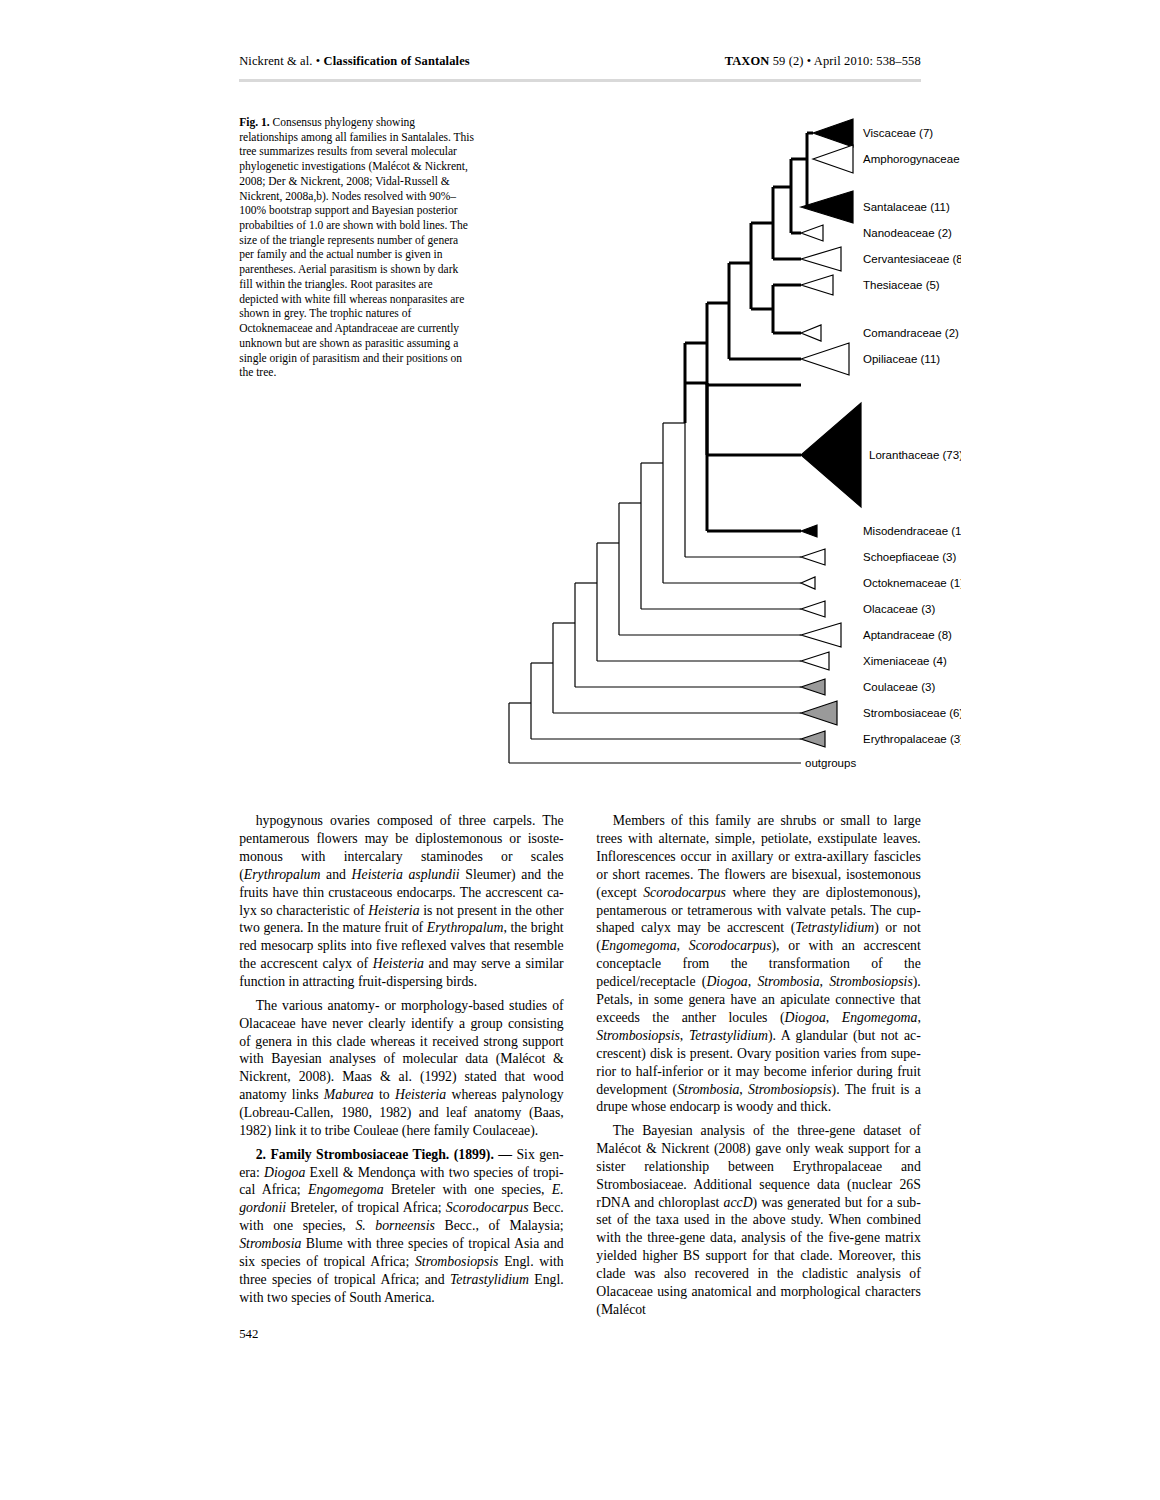Nickrent & al. • Classification of Santalales
TAXON 59 (2) • April 2010: 538–558
Fig. 1. Consensus phylogeny showing relationships among all families in Santalales. This tree summarizes results from several molecular phylogenetic investigations (Malécot & Nickrent, 2008; Der & Nickrent, 2008; Vidal-Russell & Nickrent, 2008a,b). Nodes resolved with 90%–100% bootstrap support and Bayesian posterior probabilties of 1.0 are shown with bold lines. The size of the triangle represents number of genera per family and the actual number is given in parentheses. Aerial parasitism is shown by dark fill within the triangles. Root parasites are depicted with white fill whereas nonparasites are shown in grey. The trophic natures of Octoknemaceae and Aptandraceae are currently unknown but are shown as parasitic assuming a single origin of parasitism and their positions on the tree.
Viscaceae (7) Amphorogynaceae (9) Santalaceae (11) Nanodeaceae (2) Cervantesiaceae (8) Thesiaceae (5) Comandraceae (2) Opiliaceae (11) Loranthaceae (73) Misodendraceae (1) Schoepfiaceae (3) Octoknemaceae (1) Olacaceae (3) Aptandraceae (8) Ximeniaceae (4) Coulaceae (3) Strombosiaceae (6) Erythropalaceae (3) outgroups
hypogynous ovaries composed of three carpels. The pentamerous flowers may be diplostemonous or isostemonous with intercalary staminodes or scales (Erythropalum and Heisteria asplundii Sleumer) and the fruits have thin crustaceous endocarps. The accrescent calyx so characteristic of Heisteria is not present in the other two genera. In the mature fruit of Erythropalum, the bright red mesocarp splits into five reflexed valves that resemble the accrescent calyx of Heisteria and may serve a similar function in attracting fruit-dispersing birds.
The various anatomy- or morphology-based studies of Olacaceae have never clearly identify a group consisting of genera in this clade whereas it received strong support with Bayesian analyses of molecular data (Malécot & Nickrent, 2008). Maas & al. (1992) stated that wood anatomy links Maburea to Heisteria whereas palynology (Lobreau-Callen, 1980, 1982) and leaf anatomy (Baas, 1982) link it to tribe Couleae (here family Coulaceae).
2. Family Strombosiaceae Tiegh. (1899). — Six genera: Diogoa Exell & Mendonça with two species of tropical Africa; Engomegoma Breteler with one species, E. gordonii Breteler, of tropical Africa; Scorodocarpus Becc. with one species, S. borneensis Becc., of Malaysia; Strombosia Blume with three species of tropical Asia and six species of tropical Africa; Strombosiopsis Engl. with three species of tropical Africa; and Tetrastylidium Engl. with two species of South America.
Members of this family are shrubs or small to large trees with alternate, simple, petiolate, exstipulate leaves. Inflorescences occur in axillary or extra-axillary fascicles or short racemes. The flowers are bisexual, isostemonous (except Scorodocarpus where they are diplostemonous), pentamerous or tetramerous with valvate petals. The cup-shaped calyx may be accrescent (Tetrastylidium) or not (Engomegoma, Scorodocarpus), or with an accrescent conceptacle from the transformation of the pedicel/receptacle (Diogoa, Strombosia, Strombosiopsis). Petals, in some genera have an apiculate connective that exceeds the anther locules (Diogoa, Engomegoma, Strombosiopsis, Tetrastylidium). A glandular (but not accrescent) disk is present. Ovary position varies from superior to half-inferior or it may become inferior during fruit development (Strombosia, Strombosiopsis). The fruit is a drupe whose endocarp is woody and thick.
The Bayesian analysis of the three-gene dataset of Malécot & Nickrent (2008) gave only weak support for a sister relationship between Erythropalaceae and Strombosiaceae. Additional sequence data (nuclear 26S rDNA and chloroplast accD) was generated but for a subset of the taxa used in the above study. When combined with the three-gene data, analysis of the five-gene matrix yielded higher BS support for that clade. Moreover, this clade was also recovered in the cladistic analysis of Olacaceae using anatomical and morphological characters (Malécot
542